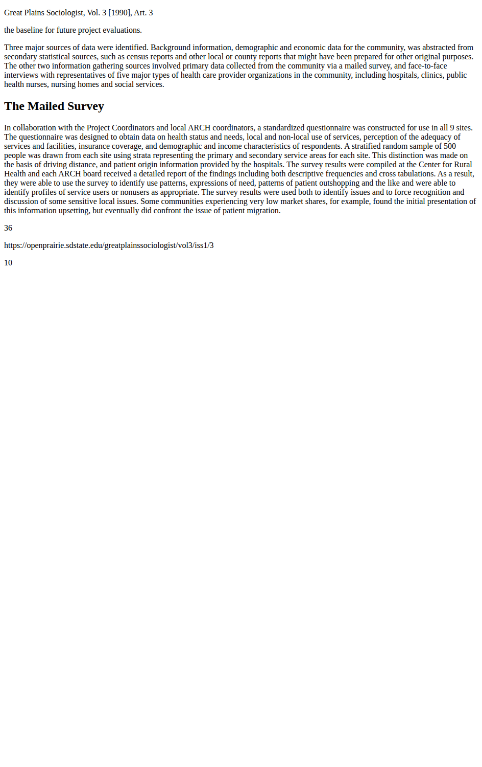Great Plains Sociologist, Vol. 3 [1990], Art. 3
the baseline for future project evaluations.
Three major sources of data were identified. Background information, demographic and economic data for the community, was abstracted from secondary statistical sources, such as census reports and other local or county reports that might have been prepared for other original purposes. The other two information gathering sources involved primary data collected from the community via a mailed survey, and face-to-face interviews with representatives of five major types of health care provider organizations in the community, including hospitals, clinics, public health nurses, nursing homes and social services.
The Mailed Survey
In collaboration with the Project Coordinators and local ARCH coordinators, a standardized questionnaire was constructed for use in all 9 sites. The questionnaire was designed to obtain data on health status and needs, local and non-local use of services, perception of the adequacy of services and facilities, insurance coverage, and demographic and income characteristics of respondents. A stratified random sample of 500 people was drawn from each site using strata representing the primary and secondary service areas for each site. This distinction was made on the basis of driving distance, and patient origin information provided by the hospitals. The survey results were compiled at the Center for Rural Health and each ARCH board received a detailed report of the findings including both descriptive frequencies and cross tabulations. As a result, they were able to use the survey to identify use patterns, expressions of need, patterns of patient outshopping and the like and were able to identify profiles of service users or nonusers as appropriate. The survey results were used both to identify issues and to force recognition and discussion of some sensitive local issues. Some communities experiencing very low market shares, for example, found the initial presentation of this information upsetting, but eventually did confront the issue of patient migration.
36
https://openprairie.sdstate.edu/greatplainssociologist/vol3/iss1/3
10